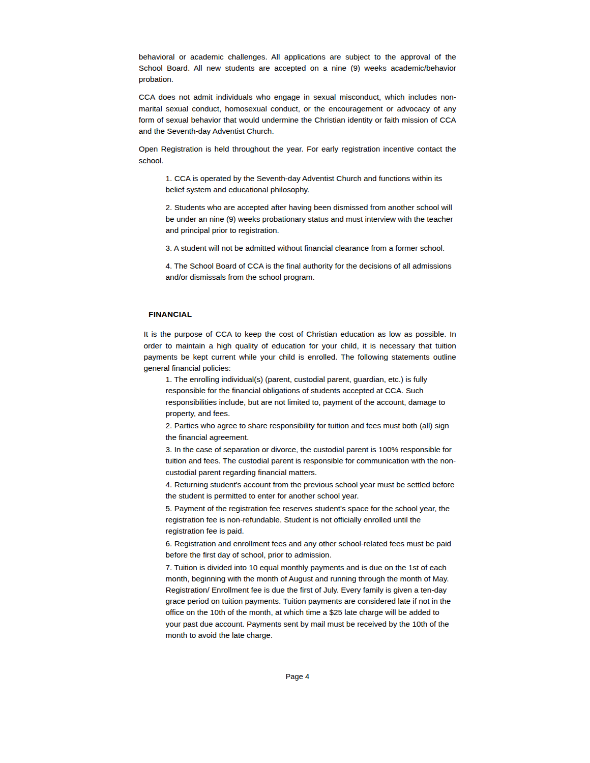behavioral or academic challenges. All applications are subject to the approval of the School Board. All new students are accepted on a nine (9) weeks academic/behavior probation.
CCA does not admit individuals who engage in sexual misconduct, which includes non-marital sexual conduct, homosexual conduct, or the encouragement or advocacy of any form of sexual behavior that would undermine the Christian identity or faith mission of CCA and the Seventh-day Adventist Church.
Open Registration is held throughout the year. For early registration incentive contact the school.
1. CCA is operated by the Seventh-day Adventist Church and functions within its belief system and educational philosophy.
2. Students who are accepted after having been dismissed from another school will be under an nine (9) weeks probationary status and must interview with the teacher and principal prior to registration.
3. A student will not be admitted without financial clearance from a former school.
4. The School Board of CCA is the final authority for the decisions of all admissions and/or dismissals from the school program.
FINANCIAL
It is the purpose of CCA to keep the cost of Christian education as low as possible. In order to maintain a high quality of education for your child, it is necessary that tuition payments be kept current while your child is enrolled. The following statements outline general financial policies:
1. The enrolling individual(s) (parent, custodial parent, guardian, etc.) is fully responsible for the financial obligations of students accepted at CCA. Such responsibilities include, but are not limited to, payment of the account, damage to property, and fees.
2. Parties who agree to share responsibility for tuition and fees must both (all) sign the financial agreement.
3. In the case of separation or divorce, the custodial parent is 100% responsible for tuition and fees. The custodial parent is responsible for communication with the non-custodial parent regarding financial matters.
4. Returning student's account from the previous school year must be settled before the student is permitted to enter for another school year.
5. Payment of the registration fee reserves student's space for the school year, the registration fee is non-refundable. Student is not officially enrolled until the registration fee is paid.
6. Registration and enrollment fees and any other school-related fees must be paid before the first day of school, prior to admission.
7. Tuition is divided into 10 equal monthly payments and is due on the 1st of each month, beginning with the month of August and running through the month of May. Registration/ Enrollment fee is due the first of July. Every family is given a ten-day grace period on tuition payments. Tuition payments are considered late if not in the office on the 10th of the month, at which time a $25 late charge will be added to your past due account. Payments sent by mail must be received by the 10th of the month to avoid the late charge.
Page 4